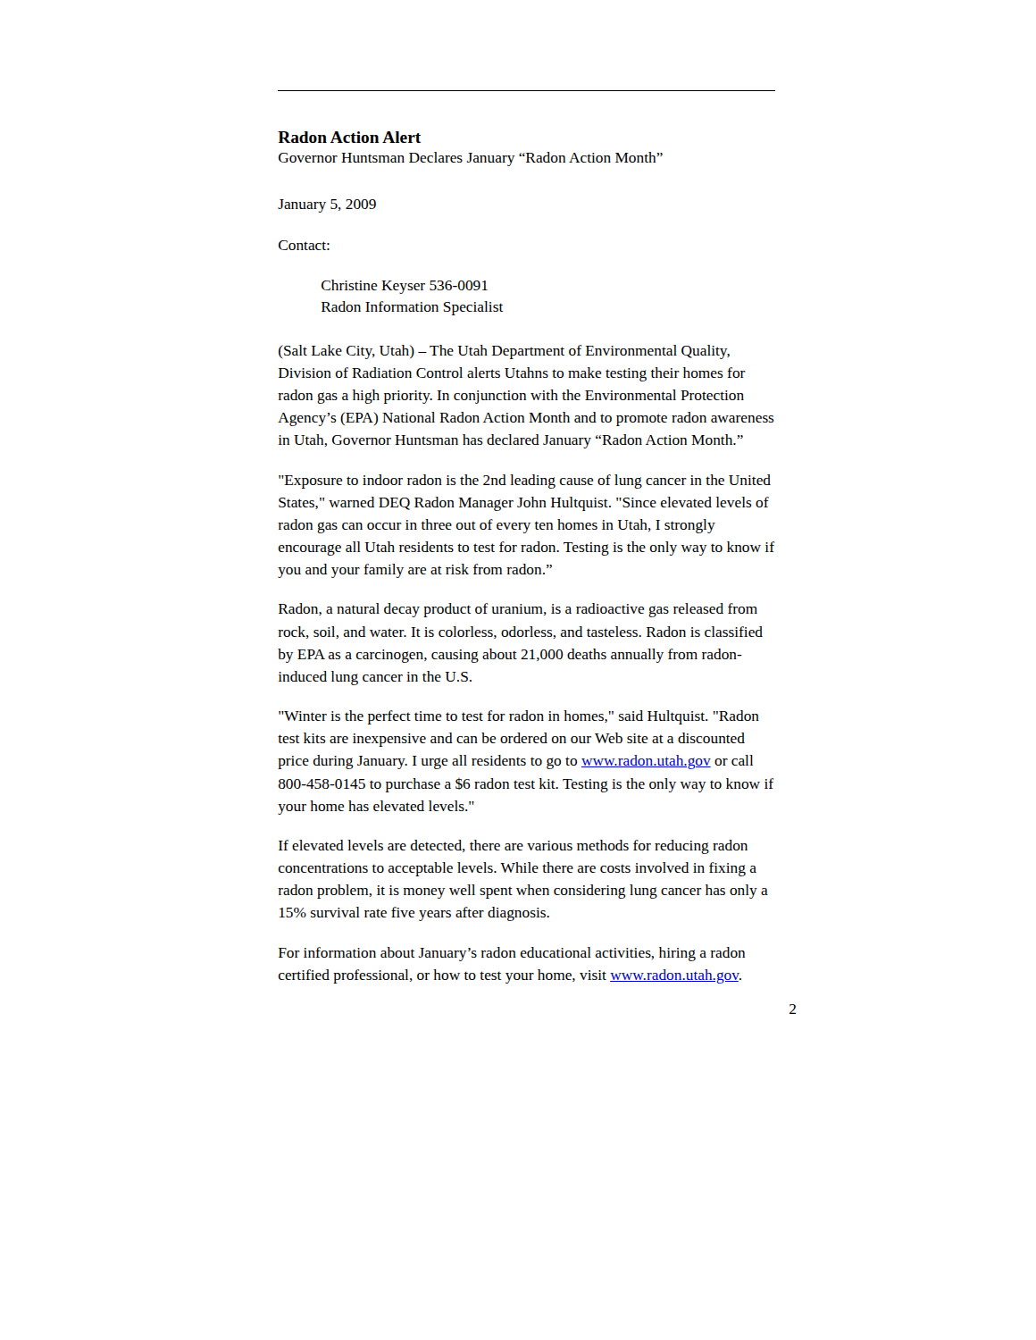Radon Action Alert
Governor Huntsman Declares January “Radon Action Month”
January 5, 2009
Contact:
Christine Keyser 536-0091
Radon Information Specialist
(Salt Lake City, Utah) – The Utah Department of Environmental Quality, Division of Radiation Control alerts Utahns to make testing their homes for radon gas a high priority. In conjunction with the Environmental Protection Agency’s (EPA) National Radon Action Month and to promote radon awareness in Utah, Governor Huntsman has declared January “Radon Action Month.”
"Exposure to indoor radon is the 2nd leading cause of lung cancer in the United States," warned DEQ Radon Manager John Hultquist. "Since elevated levels of radon gas can occur in three out of every ten homes in Utah, I strongly encourage all Utah residents to test for radon. Testing is the only way to know if you and your family are at risk from radon.”
Radon, a natural decay product of uranium, is a radioactive gas released from rock, soil, and water. It is colorless, odorless, and tasteless. Radon is classified by EPA as a carcinogen, causing about 21,000 deaths annually from radon-induced lung cancer in the U.S.
"Winter is the perfect time to test for radon in homes," said Hultquist. "Radon test kits are inexpensive and can be ordered on our Web site at a discounted price during January. I urge all residents to go to www.radon.utah.gov or call 800-458-0145 to purchase a $6 radon test kit. Testing is the only way to know if your home has elevated levels."
If elevated levels are detected, there are various methods for reducing radon concentrations to acceptable levels. While there are costs involved in fixing a radon problem, it is money well spent when considering lung cancer has only a 15% survival rate five years after diagnosis.
For information about January’s radon educational activities, hiring a radon certified professional, or how to test your home, visit www.radon.utah.gov.
2